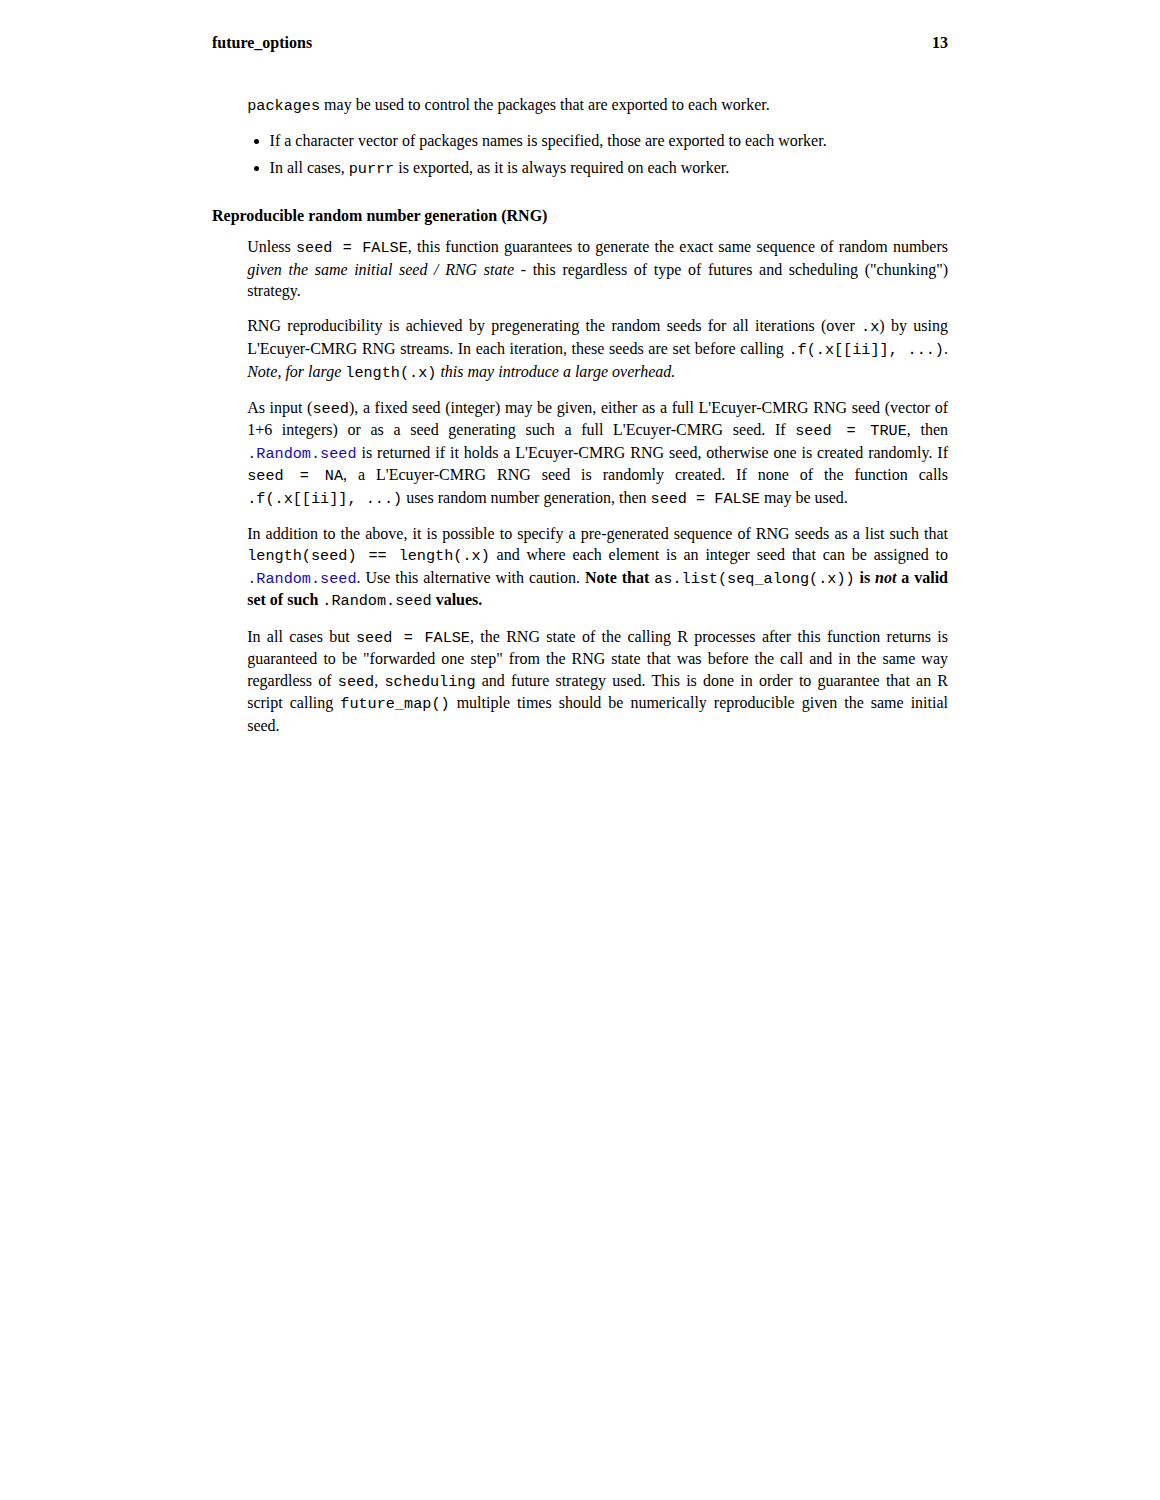future_options 13
packages may be used to control the packages that are exported to each worker.
If a character vector of packages names is specified, those are exported to each worker.
In all cases, purrr is exported, as it is always required on each worker.
Reproducible random number generation (RNG)
Unless seed = FALSE, this function guarantees to generate the exact same sequence of random numbers given the same initial seed / RNG state - this regardless of type of futures and scheduling ("chunking") strategy.
RNG reproducibility is achieved by pregenerating the random seeds for all iterations (over .x) by using L'Ecuyer-CMRG RNG streams. In each iteration, these seeds are set before calling .f(.x[[ii]], ...). Note, for large length(.x) this may introduce a large overhead.
As input (seed), a fixed seed (integer) may be given, either as a full L'Ecuyer-CMRG RNG seed (vector of 1+6 integers) or as a seed generating such a full L'Ecuyer-CMRG seed. If seed = TRUE, then .Random.seed is returned if it holds a L'Ecuyer-CMRG RNG seed, otherwise one is created randomly. If seed = NA, a L'Ecuyer-CMRG RNG seed is randomly created. If none of the function calls .f(.x[[ii]], ...) uses random number generation, then seed = FALSE may be used.
In addition to the above, it is possible to specify a pre-generated sequence of RNG seeds as a list such that length(seed) == length(.x) and where each element is an integer seed that can be assigned to .Random.seed. Use this alternative with caution. Note that as.list(seq_along(.x)) is not a valid set of such .Random.seed values.
In all cases but seed = FALSE, the RNG state of the calling R processes after this function returns is guaranteed to be "forwarded one step" from the RNG state that was before the call and in the same way regardless of seed, scheduling and future strategy used. This is done in order to guarantee that an R script calling future_map() multiple times should be numerically reproducible given the same initial seed.